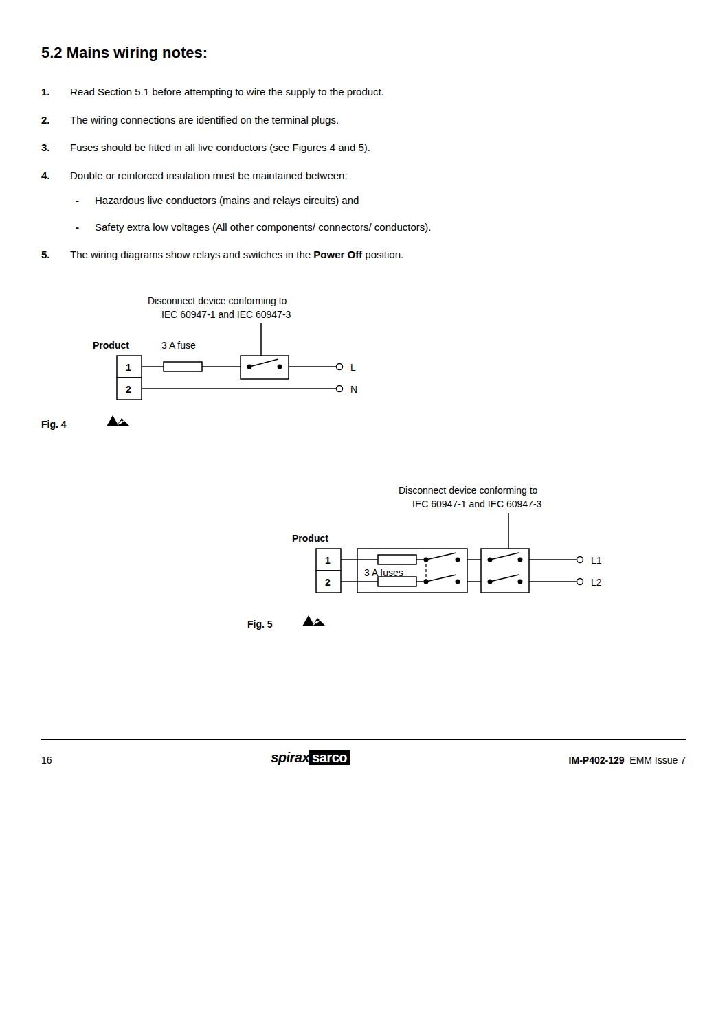5.2 Mains wiring notes:
Read Section 5.1 before attempting to wire the supply to the product.
The wiring connections are identified on the terminal plugs.
Fuses should be fitted in all live conductors (see Figures 4 and 5).
Double or reinforced insulation must be maintained between:
Hazardous live conductors (mains and relays circuits) and
Safety extra low voltages (All other components/ connectors/ conductors).
The wiring diagrams show relays and switches in the Power Off position.
Disconnect device conforming to IEC 60947-1 and IEC 60947-3 Product 1 2 3 A fuse L N Fig. 4
Disconnect device conforming to IEC 60947-1 and IEC 60947-3 Product 1 2 3 A fuses L1 L2 Fig. 5
16
spirax sarco
IM-P402-129 EMM Issue 7